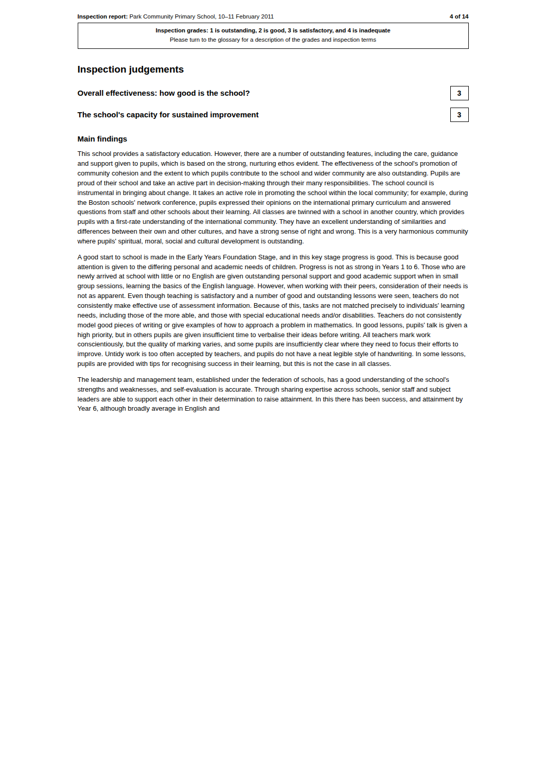Inspection report: Park Community Primary School, 10–11 February 2011
4 of 14
Inspection grades: 1 is outstanding, 2 is good, 3 is satisfactory, and 4 is inadequate
Please turn to the glossary for a description of the grades and inspection terms
Inspection judgements
Overall effectiveness: how good is the school?
3
The school's capacity for sustained improvement
3
Main findings
This school provides a satisfactory education. However, there are a number of outstanding features, including the care, guidance and support given to pupils, which is based on the strong, nurturing ethos evident. The effectiveness of the school's promotion of community cohesion and the extent to which pupils contribute to the school and wider community are also outstanding. Pupils are proud of their school and take an active part in decision-making through their many responsibilities. The school council is instrumental in bringing about change. It takes an active role in promoting the school within the local community; for example, during the Boston schools' network conference, pupils expressed their opinions on the international primary curriculum and answered questions from staff and other schools about their learning. All classes are twinned with a school in another country, which provides pupils with a first-rate understanding of the international community. They have an excellent understanding of similarities and differences between their own and other cultures, and have a strong sense of right and wrong. This is a very harmonious community where pupils' spiritual, moral, social and cultural development is outstanding.
A good start to school is made in the Early Years Foundation Stage, and in this key stage progress is good. This is because good attention is given to the differing personal and academic needs of children. Progress is not as strong in Years 1 to 6. Those who are newly arrived at school with little or no English are given outstanding personal support and good academic support when in small group sessions, learning the basics of the English language. However, when working with their peers, consideration of their needs is not as apparent. Even though teaching is satisfactory and a number of good and outstanding lessons were seen, teachers do not consistently make effective use of assessment information. Because of this, tasks are not matched precisely to individuals' learning needs, including those of the more able, and those with special educational needs and/or disabilities. Teachers do not consistently model good pieces of writing or give examples of how to approach a problem in mathematics. In good lessons, pupils' talk is given a high priority, but in others pupils are given insufficient time to verbalise their ideas before writing. All teachers mark work conscientiously, but the quality of marking varies, and some pupils are insufficiently clear where they need to focus their efforts to improve. Untidy work is too often accepted by teachers, and pupils do not have a neat legible style of handwriting. In some lessons, pupils are provided with tips for recognising success in their learning, but this is not the case in all classes.
The leadership and management team, established under the federation of schools, has a good understanding of the school's strengths and weaknesses, and self-evaluation is accurate. Through sharing expertise across schools, senior staff and subject leaders are able to support each other in their determination to raise attainment. In this there has been success, and attainment by Year 6, although broadly average in English and